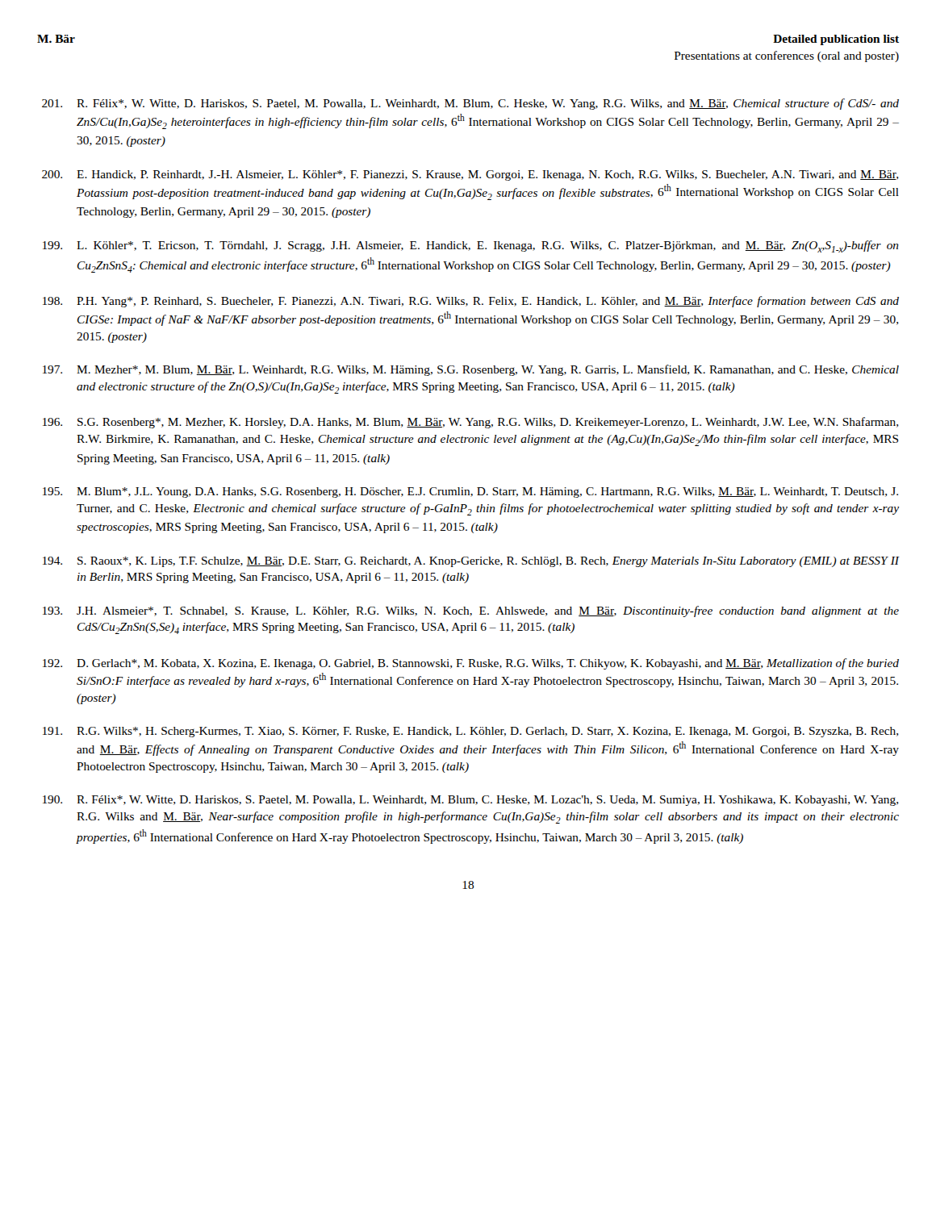M. Bär
Detailed publication list
Presentations at conferences (oral and poster)
201. R. Félix*, W. Witte, D. Hariskos, S. Paetel, M. Powalla, L. Weinhardt, M. Blum, C. Heske, W. Yang, R.G. Wilks, and M. Bär, Chemical structure of CdS/- and ZnS/Cu(In,Ga)Se2 heterointerfaces in high-efficiency thin-film solar cells, 6th International Workshop on CIGS Solar Cell Technology, Berlin, Germany, April 29 – 30, 2015. (poster)
200. E. Handick, P. Reinhardt, J.-H. Alsmeier, L. Köhler*, F. Pianezzi, S. Krause, M. Gorgoi, E. Ikenaga, N. Koch, R.G. Wilks, S. Buecheler, A.N. Tiwari, and M. Bär, Potassium post-deposition treatment-induced band gap widening at Cu(In,Ga)Se2 surfaces on flexible substrates, 6th International Workshop on CIGS Solar Cell Technology, Berlin, Germany, April 29 – 30, 2015. (poster)
199. L. Köhler*, T. Ericson, T. Törndahl, J. Scragg, J.H. Alsmeier, E. Handick, E. Ikenaga, R.G. Wilks, C. Platzer-Björkman, and M. Bär, Zn(Ox,S1-x)-buffer on Cu2ZnSnS4: Chemical and electronic interface structure, 6th International Workshop on CIGS Solar Cell Technology, Berlin, Germany, April 29 – 30, 2015. (poster)
198. P.H. Yang*, P. Reinhard, S. Buecheler, F. Pianezzi, A.N. Tiwari, R.G. Wilks, R. Felix, E. Handick, L. Köhler, and M. Bär, Interface formation between CdS and CIGSe: Impact of NaF & NaF/KF absorber post-deposition treatments, 6th International Workshop on CIGS Solar Cell Technology, Berlin, Germany, April 29 – 30, 2015. (poster)
197. M. Mezher*, M. Blum, M. Bär, L. Weinhardt, R.G. Wilks, M. Häming, S.G. Rosenberg, W. Yang, R. Garris, L. Mansfield, K. Ramanathan, and C. Heske, Chemical and electronic structure of the Zn(O,S)/Cu(In,Ga)Se2 interface, MRS Spring Meeting, San Francisco, USA, April 6 – 11, 2015. (talk)
196. S.G. Rosenberg*, M. Mezher, K. Horsley, D.A. Hanks, M. Blum, M. Bär, W. Yang, R.G. Wilks, D. Kreikemeyer-Lorenzo, L. Weinhardt, J.W. Lee, W.N. Shafarman, R.W. Birkmire, K. Ramanathan, and C. Heske, Chemical structure and electronic level alignment at the (Ag,Cu)(In,Ga)Se2/Mo thin-film solar cell interface, MRS Spring Meeting, San Francisco, USA, April 6 – 11, 2015. (talk)
195. M. Blum*, J.L. Young, D.A. Hanks, S.G. Rosenberg, H. Döscher, E.J. Crumlin, D. Starr, M. Häming, C. Hartmann, R.G. Wilks, M. Bär, L. Weinhardt, T. Deutsch, J. Turner, and C. Heske, Electronic and chemical surface structure of p-GaInP2 thin films for photoelectrochemical water splitting studied by soft and tender x-ray spectroscopies, MRS Spring Meeting, San Francisco, USA, April 6 – 11, 2015. (talk)
194. S. Raoux*, K. Lips, T.F. Schulze, M. Bär, D.E. Starr, G. Reichardt, A. Knop-Gericke, R. Schlögl, B. Rech, Energy Materials In-Situ Laboratory (EMIL) at BESSY II in Berlin, MRS Spring Meeting, San Francisco, USA, April 6 – 11, 2015. (talk)
193. J.H. Alsmeier*, T. Schnabel, S. Krause, L. Köhler, R.G. Wilks, N. Koch, E. Ahlswede, and M Bär, Discontinuity-free conduction band alignment at the CdS/Cu2ZnSn(S,Se)4 interface, MRS Spring Meeting, San Francisco, USA, April 6 – 11, 2015. (talk)
192. D. Gerlach*, M. Kobata, X. Kozina, E. Ikenaga, O. Gabriel, B. Stannowski, F. Ruske, R.G. Wilks, T. Chikyow, K. Kobayashi, and M. Bär, Metallization of the buried Si/SnO:F interface as revealed by hard x-rays, 6th International Conference on Hard X-ray Photoelectron Spectroscopy, Hsinchu, Taiwan, March 30 – April 3, 2015. (poster)
191. R.G. Wilks*, H. Scherg-Kurmes, T. Xiao, S. Körner, F. Ruske, E. Handick, L. Köhler, D. Gerlach, D. Starr, X. Kozina, E. Ikenaga, M. Gorgoi, B. Szyszka, B. Rech, and M. Bär, Effects of Annealing on Transparent Conductive Oxides and their Interfaces with Thin Film Silicon, 6th International Conference on Hard X-ray Photoelectron Spectroscopy, Hsinchu, Taiwan, March 30 – April 3, 2015. (talk)
190. R. Félix*, W. Witte, D. Hariskos, S. Paetel, M. Powalla, L. Weinhardt, M. Blum, C. Heske, M. Lozac'h, S. Ueda, M. Sumiya, H. Yoshikawa, K. Kobayashi, W. Yang, R.G. Wilks and M. Bär, Near-surface composition profile in high-performance Cu(In,Ga)Se2 thin-film solar cell absorbers and its impact on their electronic properties, 6th International Conference on Hard X-ray Photoelectron Spectroscopy, Hsinchu, Taiwan, March 30 – April 3, 2015. (talk)
18